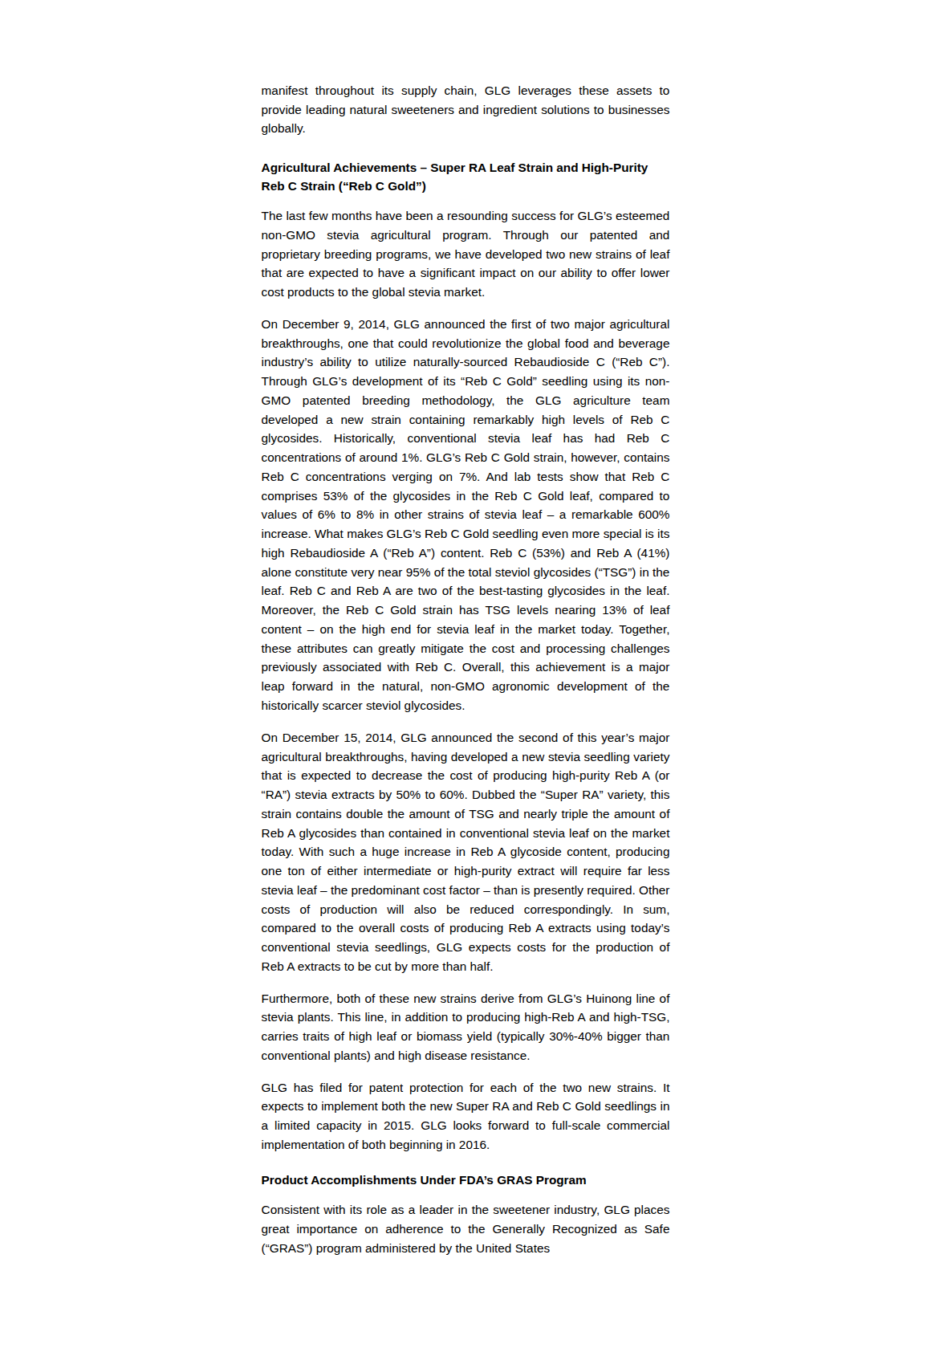manifest throughout its supply chain, GLG leverages these assets to provide leading natural sweeteners and ingredient solutions to businesses globally.
Agricultural Achievements – Super RA Leaf Strain and High-Purity Reb C Strain (“Reb C Gold”)
The last few months have been a resounding success for GLG’s esteemed non-GMO stevia agricultural program. Through our patented and proprietary breeding programs, we have developed two new strains of leaf that are expected to have a significant impact on our ability to offer lower cost products to the global stevia market.
On December 9, 2014, GLG announced the first of two major agricultural breakthroughs, one that could revolutionize the global food and beverage industry’s ability to utilize naturally-sourced Rebaudioside C (“Reb C”). Through GLG’s development of its “Reb C Gold” seedling using its non-GMO patented breeding methodology, the GLG agriculture team developed a new strain containing remarkably high levels of Reb C glycosides. Historically, conventional stevia leaf has had Reb C concentrations of around 1%. GLG’s Reb C Gold strain, however, contains Reb C concentrations verging on 7%. And lab tests show that Reb C comprises 53% of the glycosides in the Reb C Gold leaf, compared to values of 6% to 8% in other strains of stevia leaf – a remarkable 600% increase. What makes GLG’s Reb C Gold seedling even more special is its high Rebaudioside A (“Reb A”) content. Reb C (53%) and Reb A (41%) alone constitute very near 95% of the total steviol glycosides (“TSG”) in the leaf. Reb C and Reb A are two of the best-tasting glycosides in the leaf. Moreover, the Reb C Gold strain has TSG levels nearing 13% of leaf content – on the high end for stevia leaf in the market today. Together, these attributes can greatly mitigate the cost and processing challenges previously associated with Reb C. Overall, this achievement is a major leap forward in the natural, non-GMO agronomic development of the historically scarcer steviol glycosides.
On December 15, 2014, GLG announced the second of this year’s major agricultural breakthroughs, having developed a new stevia seedling variety that is expected to decrease the cost of producing high-purity Reb A (or “RA”) stevia extracts by 50% to 60%. Dubbed the “Super RA” variety, this strain contains double the amount of TSG and nearly triple the amount of Reb A glycosides than contained in conventional stevia leaf on the market today. With such a huge increase in Reb A glycoside content, producing one ton of either intermediate or high-purity extract will require far less stevia leaf – the predominant cost factor – than is presently required. Other costs of production will also be reduced correspondingly. In sum, compared to the overall costs of producing Reb A extracts using today’s conventional stevia seedlings, GLG expects costs for the production of Reb A extracts to be cut by more than half.
Furthermore, both of these new strains derive from GLG’s Huinong line of stevia plants. This line, in addition to producing high-Reb A and high-TSG, carries traits of high leaf or biomass yield (typically 30%-40% bigger than conventional plants) and high disease resistance.
GLG has filed for patent protection for each of the two new strains. It expects to implement both the new Super RA and Reb C Gold seedlings in a limited capacity in 2015. GLG looks forward to full-scale commercial implementation of both beginning in 2016.
Product Accomplishments Under FDA’s GRAS Program
Consistent with its role as a leader in the sweetener industry, GLG places great importance on adherence to the Generally Recognized as Safe (“GRAS”) program administered by the United States